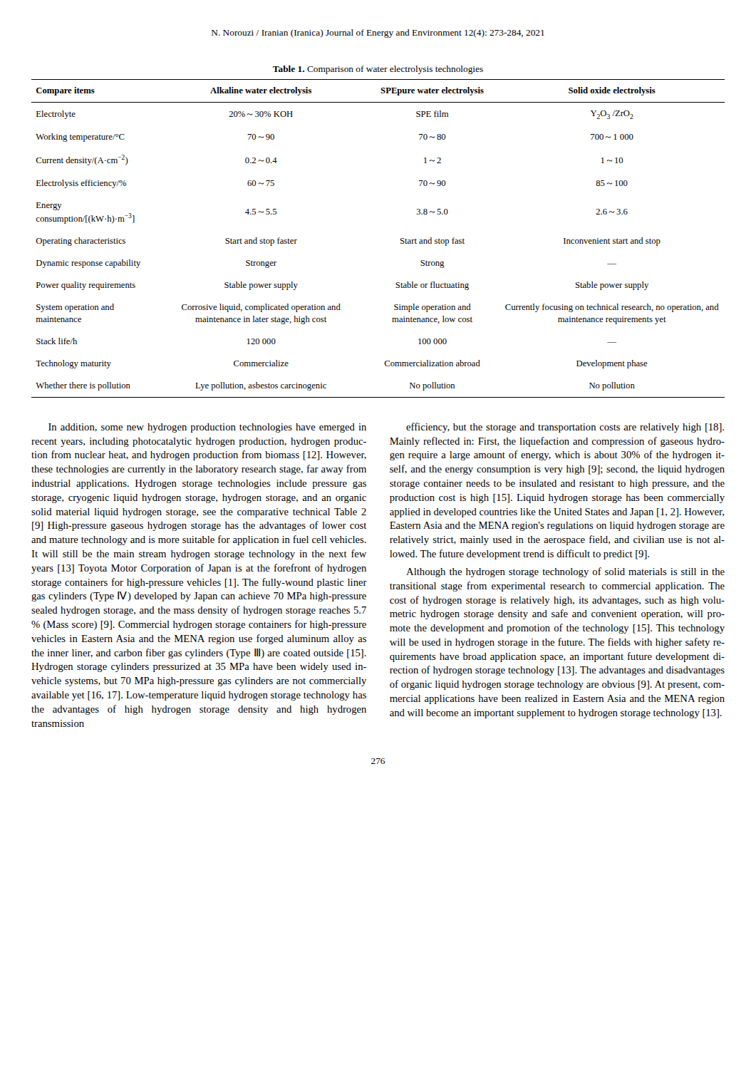N. Norouzi / Iranian (Iranica) Journal of Energy and Environment 12(4): 273-284, 2021
Table 1. Comparison of water electrolysis technologies
| Compare items | Alkaline water electrolysis | SPEpure water electrolysis | Solid oxide electrolysis |
| --- | --- | --- | --- |
| Electrolyte | 20%～30% KOH | SPE film | Y 2 O 3 /ZrO 2 |
| Working temperature/°C | 70～90 | 70～80 | 700～1 000 |
| Current density/(A·cm −2 ) | 0.2～0.4 | 1～2 | 1～10 |
| Electrolysis efficiency/% | 60～75 | 70～90 | 85～100 |
| Energy consumption/[(kW·h)·m −3 ] | 4.5～5.5 | 3.8～5.0 | 2.6～3.6 |
| Operating characteristics | Start and stop faster | Start and stop fast | Inconvenient start and stop |
| Dynamic response capability | Stronger | Strong | — |
| Power quality requirements | Stable power supply | Stable or fluctuating | Stable power supply |
| System operation and maintenance | Corrosive liquid, complicated operation and maintenance in later stage, high cost | Simple operation and maintenance, low cost | Currently focusing on technical research, no operation, and maintenance requirements yet |
| Stack life/h | 120 000 | 100 000 | — |
| Technology maturity | Commercialize | Commercialization abroad | Development phase |
| Whether there is pollution | Lye pollution, asbestos carcinogenic | No pollution | No pollution |
In addition, some new hydrogen production technologies have emerged in recent years, including photocatalytic hydrogen production, hydrogen production from nuclear heat, and hydrogen production from biomass [12]. However, these technologies are currently in the laboratory research stage, far away from industrial applications. Hydrogen storage technologies include pressure gas storage, cryogenic liquid hydrogen storage, hydrogen storage, and an organic solid material liquid hydrogen storage, see the comparative technical Table 2 [9] High-pressure gaseous hydrogen storage has the advantages of lower cost and mature technology and is more suitable for application in fuel cell vehicles. It will still be the main stream hydrogen storage technology in the next few years [13] Toyota Motor Corporation of Japan is at the forefront of hydrogen storage containers for high-pressure vehicles [1]. The fully-wound plastic liner gas cylinders (Type Ⅳ) developed by Japan can achieve 70 MPa high-pressure sealed hydrogen storage, and the mass density of hydrogen storage reaches 5.7 % (Mass score) [9]. Commercial hydrogen storage containers for high-pressure vehicles in Eastern Asia and the MENA region use forged aluminum alloy as the inner liner, and carbon fiber gas cylinders (Type Ⅲ) are coated outside [15]. Hydrogen storage cylinders pressurized at 35 MPa have been widely used in-vehicle systems, but 70 MPa high-pressure gas cylinders are not commercially available yet [16, 17]. Low-temperature liquid hydrogen storage technology has the advantages of high hydrogen storage density and high hydrogen transmission
efficiency, but the storage and transportation costs are relatively high [18]. Mainly reflected in: First, the liquefaction and compression of gaseous hydrogen require a large amount of energy, which is about 30% of the hydrogen itself, and the energy consumption is very high [9]; second, the liquid hydrogen storage container needs to be insulated and resistant to high pressure, and the production cost is high [15]. Liquid hydrogen storage has been commercially applied in developed countries like the United States and Japan [1, 2]. However, Eastern Asia and the MENA region's regulations on liquid hydrogen storage are relatively strict, mainly used in the aerospace field, and civilian use is not allowed. The future development trend is difficult to predict [9].
Although the hydrogen storage technology of solid materials is still in the transitional stage from experimental research to commercial application. The cost of hydrogen storage is relatively high, its advantages, such as high volumetric hydrogen storage density and safe and convenient operation, will promote the development and promotion of the technology [15]. This technology will be used in hydrogen storage in the future. The fields with higher safety requirements have broad application space, an important future development direction of hydrogen storage technology [13]. The advantages and disadvantages of organic liquid hydrogen storage technology are obvious [9]. At present, commercial applications have been realized in Eastern Asia and the MENA region and will become an important supplement to hydrogen storage technology [13].
276